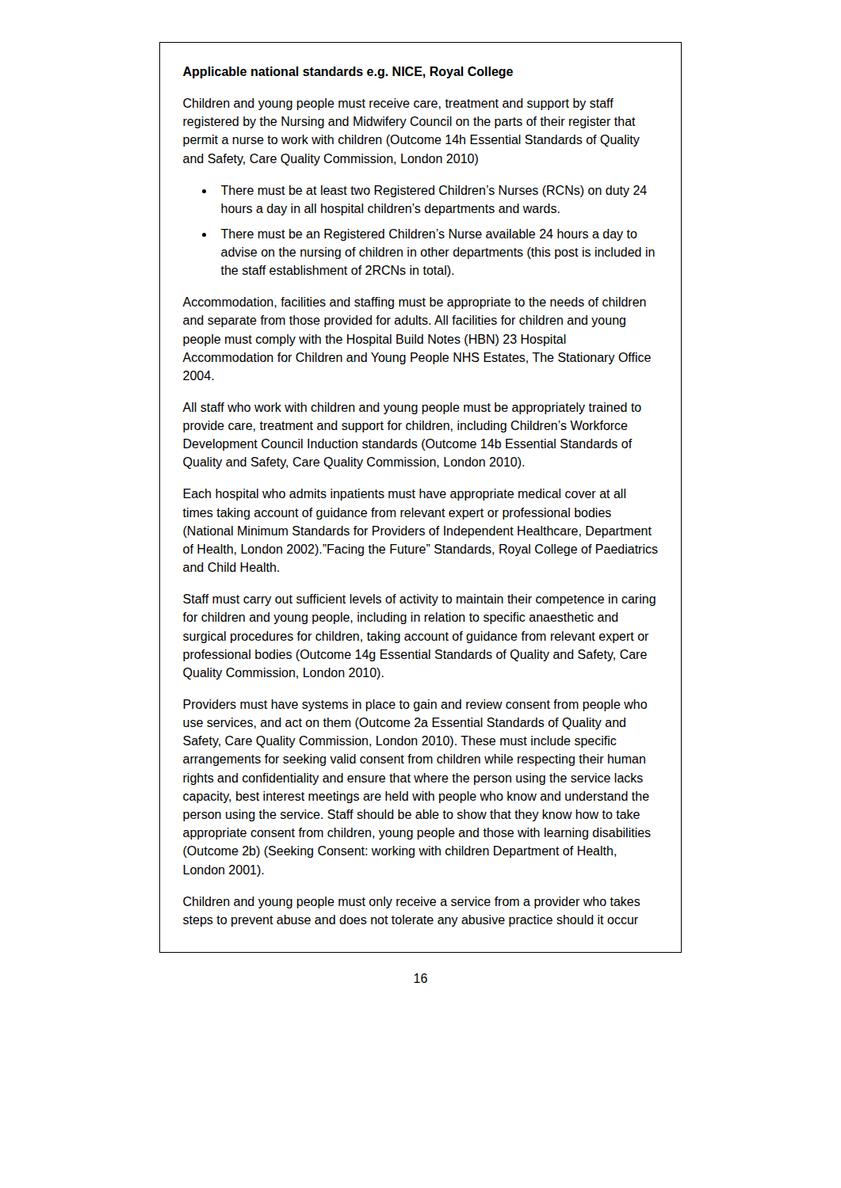Applicable national standards e.g. NICE, Royal College
Children and young people must receive care, treatment and support by staff registered by the Nursing and Midwifery Council on the parts of their register that permit a nurse to work with children (Outcome 14h Essential Standards of Quality and Safety, Care Quality Commission, London 2010)
There must be at least two Registered Children’s Nurses (RCNs) on duty 24 hours a day in all hospital children’s departments and wards.
There must be an Registered Children’s Nurse available 24 hours a day to advise on the nursing of children in other departments (this post is included in the staff establishment of 2RCNs in total).
Accommodation, facilities and staffing must be appropriate to the needs of children and separate from those provided for adults. All facilities for children and young people must comply with the Hospital Build Notes (HBN) 23 Hospital Accommodation for Children and Young People NHS Estates, The Stationary Office 2004.
All staff who work with children and young people must be appropriately trained to provide care, treatment and support for children, including Children’s Workforce Development Council Induction standards (Outcome 14b Essential Standards of Quality and Safety, Care Quality Commission, London 2010).
Each hospital who admits inpatients must have appropriate medical cover at all times taking account of guidance from relevant expert or professional bodies (National Minimum Standards for Providers of Independent Healthcare, Department of Health, London 2002).”Facing the Future” Standards, Royal College of Paediatrics and Child Health.
Staff must carry out sufficient levels of activity to maintain their competence in caring for children and young people, including in relation to specific anaesthetic and surgical procedures for children, taking account of guidance from relevant expert or professional bodies (Outcome 14g Essential Standards of Quality and Safety, Care Quality Commission, London 2010).
Providers must have systems in place to gain and review consent from people who use services, and act on them (Outcome 2a Essential Standards of Quality and Safety, Care Quality Commission, London 2010). These must include specific arrangements for seeking valid consent from children while respecting their human rights and confidentiality and ensure that where the person using the service lacks capacity, best interest meetings are held with people who know and understand the person using the service. Staff should be able to show that they know how to take appropriate consent from children, young people and those with learning disabilities (Outcome 2b) (Seeking Consent: working with children Department of Health, London 2001).
Children and young people must only receive a service from a provider who takes steps to prevent abuse and does not tolerate any abusive practice should it occur
16